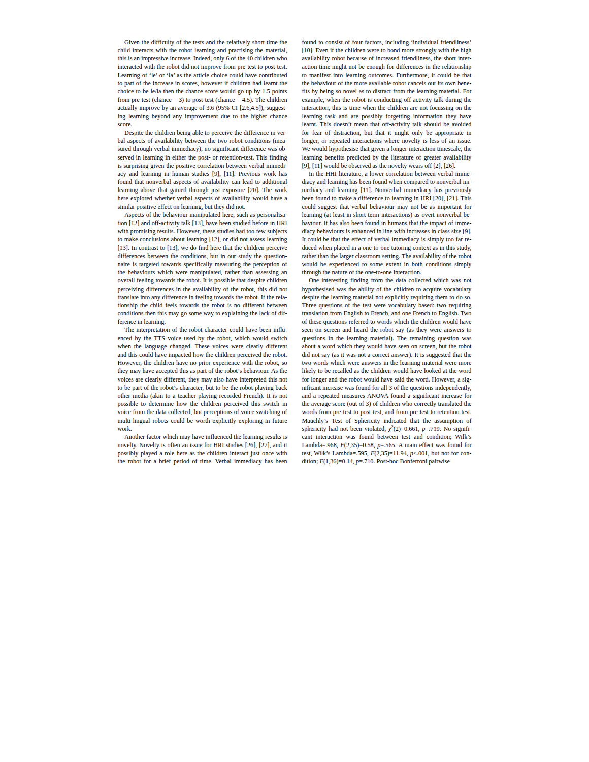Given the difficulty of the tests and the relatively short time the child interacts with the robot learning and practising the material, this is an impressive increase. Indeed, only 6 of the 40 children who interacted with the robot did not improve from pre-test to post-test. Learning of ‘le’ or ‘la’ as the article choice could have contributed to part of the increase in scores, however if children had learnt the choice to be le/la then the chance score would go up by 1.5 points from pre-test (chance = 3) to post-test (chance = 4.5). The children actually improve by an average of 3.6 (95% CI [2.6,4.5]), suggesting learning beyond any improvement due to the higher chance score.
Despite the children being able to perceive the difference in verbal aspects of availability between the two robot conditions (measured through verbal immediacy), no significant difference was observed in learning in either the post- or retention-test. This finding is surprising given the positive correlation between verbal immediacy and learning in human studies [9], [11]. Previous work has found that nonverbal aspects of availability can lead to additional learning above that gained through just exposure [20]. The work here explored whether verbal aspects of availability would have a similar positive effect on learning, but they did not.
Aspects of the behaviour manipulated here, such as personalisation [12] and off-activity talk [13], have been studied before in HRI with promising results. However, these studies had too few subjects to make conclusions about learning [12], or did not assess learning [13]. In contrast to [13], we do find here that the children perceive differences between the conditions, but in our study the questionnaire is targeted towards specifically measuring the perception of the behaviours which were manipulated, rather than assessing an overall feeling towards the robot. It is possible that despite children perceiving differences in the availability of the robot, this did not translate into any difference in feeling towards the robot. If the relationship the child feels towards the robot is no different between conditions then this may go some way to explaining the lack of difference in learning.
The interpretation of the robot character could have been influenced by the TTS voice used by the robot, which would switch when the language changed. These voices were clearly different and this could have impacted how the children perceived the robot. However, the children have no prior experience with the robot, so they may have accepted this as part of the robot’s behaviour. As the voices are clearly different, they may also have interpreted this not to be part of the robot’s character, but to be the robot playing back other media (akin to a teacher playing recorded French). It is not possible to determine how the children perceived this switch in voice from the data collected, but perceptions of voice switching of multi-lingual robots could be worth explicitly exploring in future work.
Another factor which may have influenced the learning results is novelty. Novelty is often an issue for HRI studies [26], [27], and it possibly played a role here as the children interact just once with the robot for a brief period of time. Verbal immediacy has been found to consist of four factors, including ‘individual friendliness’ [10]. Even if the children were to bond more strongly with the high availability robot because of increased friendliness, the short interaction time might not be enough for differences in the relationship to manifest into learning outcomes. Furthermore, it could be that the behaviour of the more available robot cancels out its own benefits by being so novel as to distract from the learning material. For example, when the robot is conducting off-activity talk during the interaction, this is time when the children are not focussing on the learning task and are possibly forgetting information they have learnt. This doesn’t mean that off-activity talk should be avoided for fear of distraction, but that it might only be appropriate in longer, or repeated interactions where novelty is less of an issue. We would hypothesise that given a longer interaction timescale, the learning benefits predicted by the literature of greater availability [9], [11] would be observed as the novelty wears off [2], [26].
In the HHI literature, a lower correlation between verbal immediacy and learning has been found when compared to nonverbal immediacy and learning [11]. Nonverbal immediacy has previously been found to make a difference to learning in HRI [20], [21]. This could suggest that verbal behaviour may not be as important for learning (at least in short-term interactions) as overt nonverbal behaviour. It has also been found in humans that the impact of immediacy behaviours is enhanced in line with increases in class size [9]. It could be that the effect of verbal immediacy is simply too far reduced when placed in a one-to-one tutoring context as in this study, rather than the larger classroom setting. The availability of the robot would be experienced to some extent in both conditions simply through the nature of the one-to-one interaction.
One interesting finding from the data collected which was not hypothesised was the ability of the children to acquire vocabulary despite the learning material not explicitly requiring them to do so. Three questions of the test were vocabulary based: two requiring translation from English to French, and one French to English. Two of these questions referred to words which the children would have seen on screen and heard the robot say (as they were answers to questions in the learning material). The remaining question was about a word which they would have seen on screen, but the robot did not say (as it was not a correct answer). It is suggested that the two words which were answers in the learning material were more likely to be recalled as the children would have looked at the word for longer and the robot would have said the word. However, a significant increase was found for all 3 of the questions independently, and a repeated measures ANOVA found a significant increase for the average score (out of 3) of children who correctly translated the words from pre-test to post-test, and from pre-test to retention test. Mauchly’s Test of Sphericity indicated that the assumption of sphericity had not been violated, χ2(2)=0.661, p=.719. No significant interaction was found between test and condition; Wilk’s Lambda=.968, F(2,35)=0.58, p=.565. A main effect was found for test, Wilk’s Lambda=.595, F(2,35)=11.94, p<.001, but not for condition; F(1,36)=0.14, p=.710. Post-hoc Bonferroni pairwise